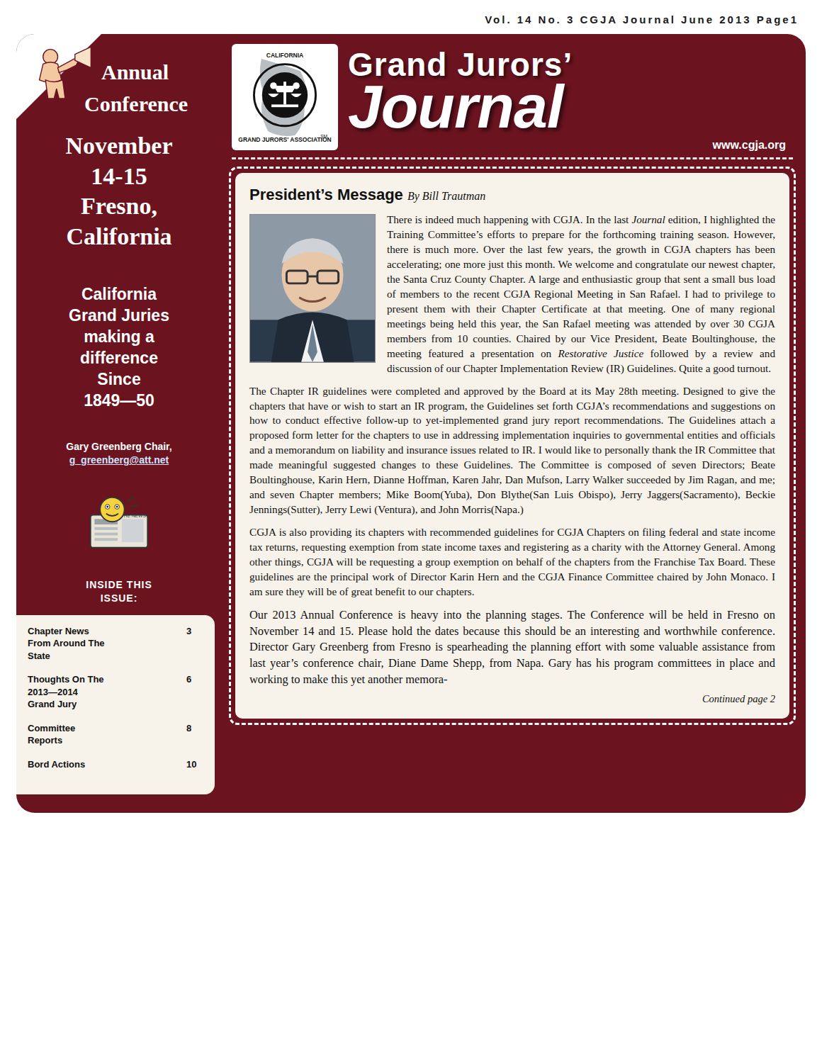Vol. 14 No. 3 CGJA Journal June 2013 Page1
Annual
Conference
November
14-15
Fresno,
California
California
Grand Juries
making a
difference
Since
1849—50
Gary Greenberg Chair,
g_greenberg@att.net
THE NEWS
INSIDE THIS
ISSUE:
| Chapter News From Around The State | 3 |
| Thoughts On The 2013—2014 Grand Jury | 6 |
| Committee Reports | 8 |
| Bord Actions | 10 |
CALIFORNIA GRAND JURORS' ASSOCIATION SM
Grand Jurors’
Journal
www.cgja.org
President’s Message By Bill Trautman
There is indeed much happening with CGJA. In the last Journal edition, I highlighted the Training Committee’s efforts to prepare for the forthcoming training season. However, there is much more. Over the last few years, the growth in CGJA chapters has been accelerating; one more just this month. We welcome and congratulate our newest chapter, the Santa Cruz County Chapter. A large and enthusiastic group that sent a small bus load of members to the recent CGJA Regional Meeting in San Rafael. I had to privilege to present them with their Chapter Certificate at that meeting. One of many regional meetings being held this year, the San Rafael meeting was attended by over 30 CGJA members from 10 counties. Chaired by our Vice President, Beate Boultinghouse, the meeting featured a presentation on Restorative Justice followed by a review and discussion of our Chapter Implementation Review (IR) Guidelines. Quite a good turnout.
The Chapter IR guidelines were completed and approved by the Board at its May 28th meeting. Designed to give the chapters that have or wish to start an IR program, the Guidelines set forth CGJA’s recommendations and suggestions on how to conduct effective follow-up to yet-implemented grand jury report recommendations. The Guidelines attach a proposed form letter for the chapters to use in addressing implementation inquiries to governmental entities and officials and a memorandum on liability and insurance issues related to IR. I would like to personally thank the IR Committee that made meaningful suggested changes to these Guidelines. The Committee is composed of seven Directors; Beate Boultinghouse, Karin Hern, Dianne Hoffman, Karen Jahr, Dan Mufson, Larry Walker succeeded by Jim Ragan, and me; and seven Chapter members; Mike Boom(Yuba), Don Blythe(San Luis Obispo), Jerry Jaggers(Sacramento), Beckie Jennings(Sutter), Jerry Lewi (Ventura), and John Morris(Napa.)
CGJA is also providing its chapters with recommended guidelines for CGJA Chapters on filing federal and state income tax returns, requesting exemption from state income taxes and registering as a charity with the Attorney General. Among other things, CGJA will be requesting a group exemption on behalf of the chapters from the Franchise Tax Board. These guidelines are the principal work of Director Karin Hern and the CGJA Finance Committee chaired by John Monaco. I am sure they will be of great benefit to our chapters.
Our 2013 Annual Conference is heavy into the planning stages. The Conference will be held in Fresno on November 14 and 15. Please hold the dates because this should be an interesting and worthwhile conference. Director Gary Greenberg from Fresno is spearheading the planning effort with some valuable assistance from last year’s conference chair, Diane Dame Shepp, from Napa. Gary has his program committees in place and working to make this yet another memora-
Continued page 2